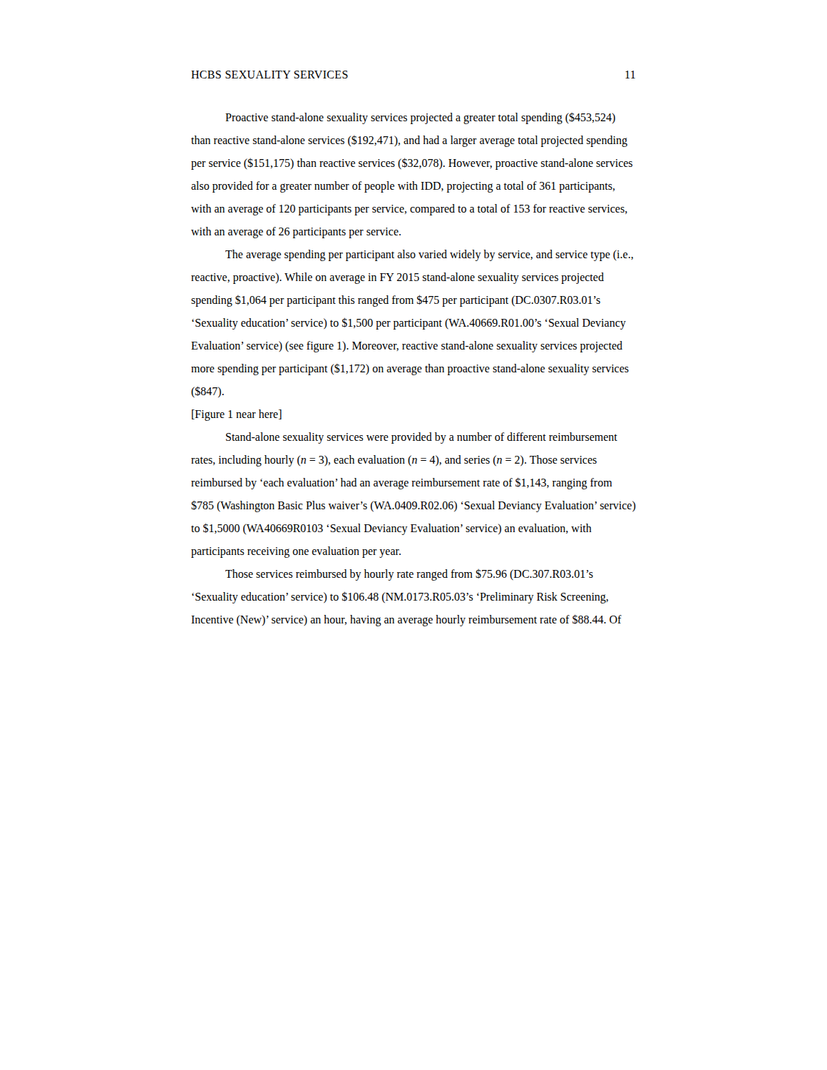HCBS SEXUALITY SERVICES 11
Proactive stand-alone sexuality services projected a greater total spending ($453,524) than reactive stand-alone services ($192,471), and had a larger average total projected spending per service ($151,175) than reactive services ($32,078). However, proactive stand-alone services also provided for a greater number of people with IDD, projecting a total of 361 participants, with an average of 120 participants per service, compared to a total of 153 for reactive services, with an average of 26 participants per service.
The average spending per participant also varied widely by service, and service type (i.e., reactive, proactive). While on average in FY 2015 stand-alone sexuality services projected spending $1,064 per participant this ranged from $475 per participant (DC.0307.R03.01’s ‘Sexuality education’ service) to $1,500 per participant (WA.40669.R01.00’s ‘Sexual Deviancy Evaluation’ service) (see figure 1). Moreover, reactive stand-alone sexuality services projected more spending per participant ($1,172) on average than proactive stand-alone sexuality services ($847).
[Figure 1 near here]
Stand-alone sexuality services were provided by a number of different reimbursement rates, including hourly (n = 3), each evaluation (n = 4), and series (n = 2). Those services reimbursed by ‘each evaluation’ had an average reimbursement rate of $1,143, ranging from $785 (Washington Basic Plus waiver’s (WA.0409.R02.06) ‘Sexual Deviancy Evaluation’ service) to $1,5000 (WA40669R0103 ‘Sexual Deviancy Evaluation’ service) an evaluation, with participants receiving one evaluation per year.
Those services reimbursed by hourly rate ranged from $75.96 (DC.307.R03.01’s ‘Sexuality education’ service) to $106.48 (NM.0173.R05.03’s ‘Preliminary Risk Screening, Incentive (New)’ service) an hour, having an average hourly reimbursement rate of $88.44. Of